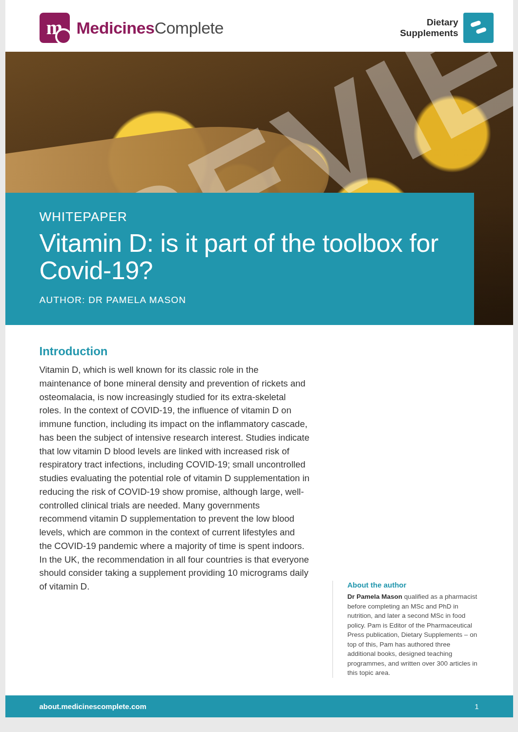m
Medicines Complete
Dietary
Supplements
PREVIEW
WHITEPAPER
Vitamin D: is it part of the toolbox for Covid-19?
AUTHOR: DR PAMELA MASON
Introduction
Vitamin D, which is well known for its classic role in the maintenance of bone mineral density and prevention of rickets and osteomalacia, is now increasingly studied for its extra-skeletal roles. In the context of COVID-19, the influence of vitamin D on immune function, including its impact on the inflammatory cascade, has been the subject of intensive research interest. Studies indicate that low vitamin D blood levels are linked with increased risk of respiratory tract infections, including COVID-19; small uncontrolled studies evaluating the potential role of vitamin D supplementation in reducing the risk of COVID-19 show promise, although large, well-controlled clinical trials are needed. Many governments recommend vitamin D supplementation to prevent the low blood levels, which are common in the context of current lifestyles and the COVID-19 pandemic where a majority of time is spent indoors. In the UK, the recommendation in all four countries is that everyone should consider taking a supplement providing 10 micrograms daily of vitamin D.
About the author
Dr Pamela Mason qualified as a pharmacist before completing an MSc and PhD in nutrition, and later a second MSc in food policy. Pam is Editor of the Pharmaceutical Press publication, Dietary Supplements – on top of this, Pam has authored three additional books, designed teaching programmes, and written over 300 articles in this topic area.
about.medicinescomplete.com 1